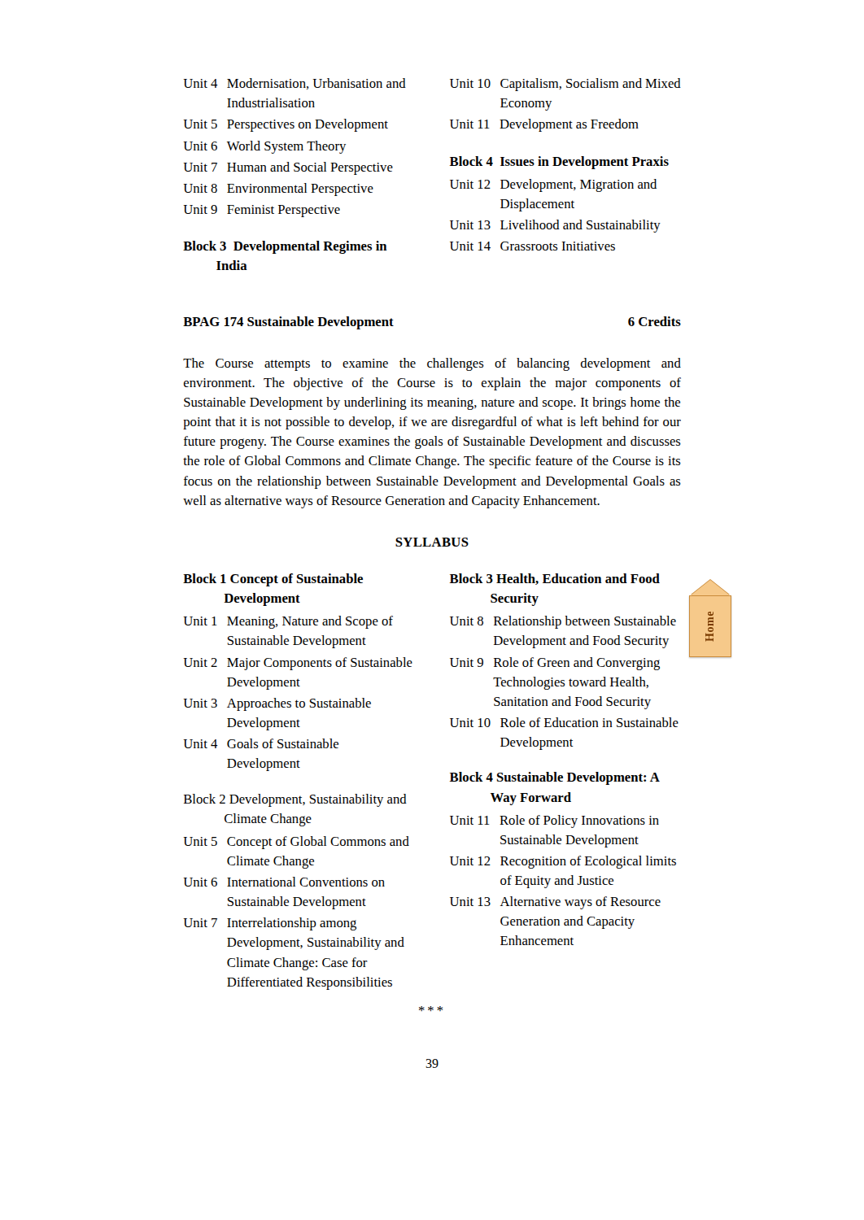Unit 4 Modernisation, Urbanisation and Industrialisation
Unit 5 Perspectives on Development
Unit 6 World System Theory
Unit 7 Human and Social Perspective
Unit 8 Environmental Perspective
Unit 9 Feminist Perspective
Block 3 Developmental Regimes inIndia
Unit 10 Capitalism, Socialism and Mixed Economy
Unit 11 Development as Freedom
Block 4 Issues in Development Praxis
Unit 12 Development, Migration and Displacement
Unit 13 Livelihood and Sustainability
Unit 14 Grassroots Initiatives
BPAG 174 Sustainable Development 6 Credits
The Course attempts to examine the challenges of balancing development and environment. The objective of the Course is to explain the major components of Sustainable Development by underlining its meaning, nature and scope. It brings home the point that it is not possible to develop, if we are disregardful of what is left behind for our future progeny. The Course examines the goals of Sustainable Development and discusses the role of Global Commons and Climate Change. The specific feature of the Course is its focus on the relationship between Sustainable Development and Developmental Goals as well as alternative ways of Resource Generation and Capacity Enhancement.
SYLLABUS
Block 1 Concept of SustainableDevelopment
Unit 1 Meaning, Nature and Scope of Sustainable Development
Unit 2 Major Components of Sustainable Development
Unit 3 Approaches to Sustainable Development
Unit 4 Goals of Sustainable Development
Block 2 Development, Sustainability andClimate Change
Unit 5 Concept of Global Commons and Climate Change
Unit 6 International Conventions on Sustainable Development
Unit 7 Interrelationship among Development, Sustainability and Climate Change: Case for Differentiated Responsibilities
Block 3 Health, Education and FoodSecurity
Unit 8 Relationship between Sustainable Development and Food Security
Unit 9 Role of Green and Converging Technologies toward Health, Sanitation and Food Security
Unit 10 Role of Education in Sustainable Development
Block 4 Sustainable Development: AWay Forward
Unit 11 Role of Policy Innovations in Sustainable Development
Unit 12 Recognition of Ecological limits of Equity and Justice
Unit 13 Alternative ways of Resource Generation and Capacity Enhancement
***
39
Home